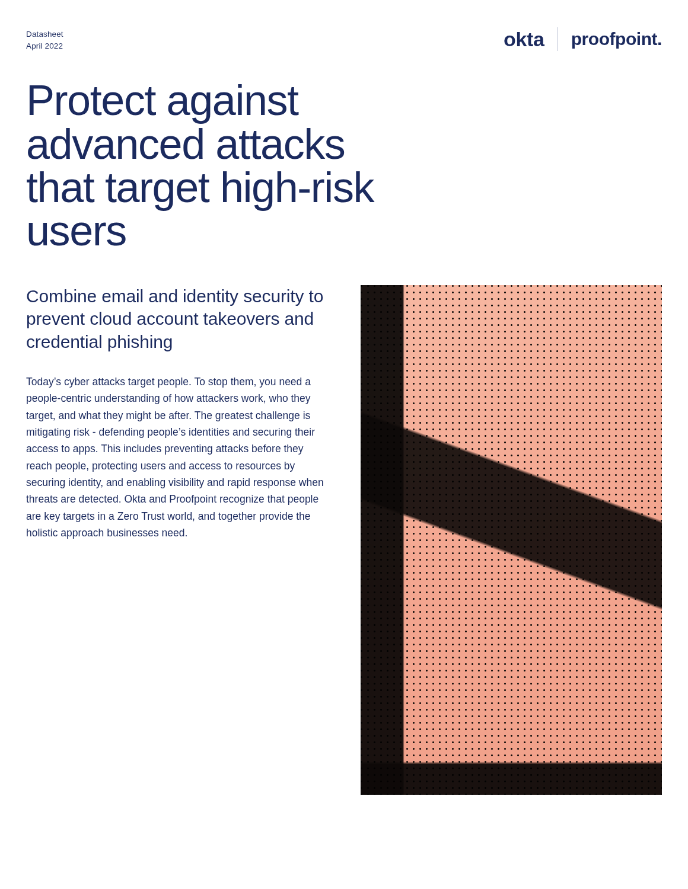Datasheet
April 2022
okta proofpoint.
Protect against advanced attacks that target high-risk users
Combine email and identity security to prevent cloud account takeovers and credential phishing
Today’s cyber attacks target people. To stop them, you need a people-centric understanding of how attackers work, who they target, and what they might be after. The greatest challenge is mitigating risk - defending people’s identities and securing their access to apps. This includes preventing attacks before they reach people, protecting users and access to resources by securing identity, and enabling visibility and rapid response when threats are detected. Okta and Proofpoint recognize that people are key targets in a Zero Trust world, and together provide the holistic approach businesses need.